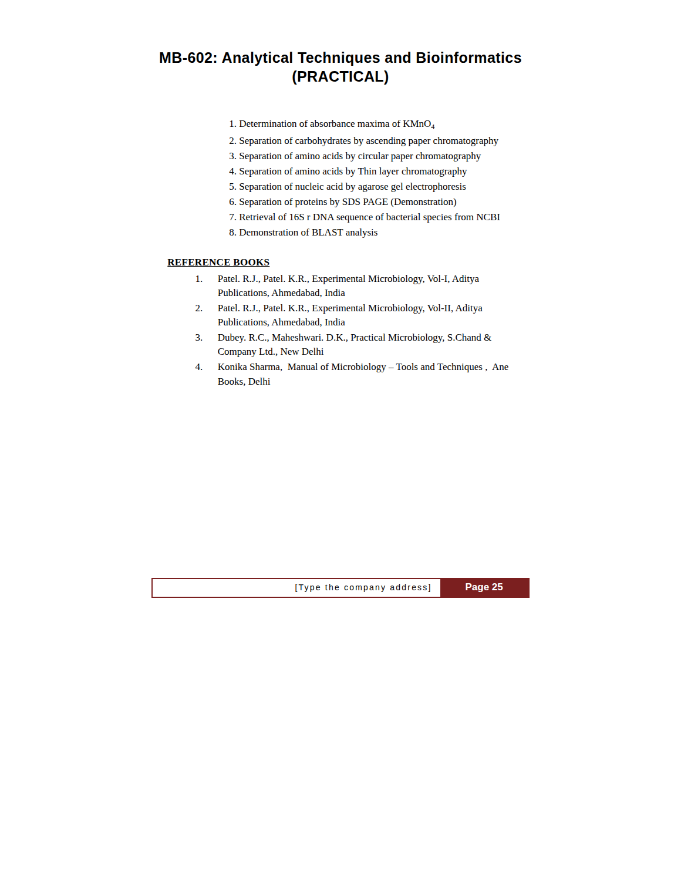MB-602: Analytical Techniques and Bioinformatics
(PRACTICAL)
Determination of absorbance maxima of KMnO4
Separation of carbohydrates by ascending paper chromatography
Separation of amino acids by circular paper chromatography
Separation of amino acids by Thin layer chromatography
Separation of nucleic acid by agarose gel electrophoresis
Separation of proteins by SDS PAGE (Demonstration)
Retrieval of 16S r DNA sequence of bacterial species from NCBI
Demonstration of BLAST analysis
REFERENCE BOOKS
Patel. R.J., Patel. K.R., Experimental Microbiology, Vol-I, Aditya Publications, Ahmedabad, India
Patel. R.J., Patel. K.R., Experimental Microbiology, Vol-II, Aditya Publications, Ahmedabad, India
Dubey. R.C., Maheshwari. D.K., Practical Microbiology, S.Chand & Company Ltd., New Delhi
Konika Sharma, Manual of Microbiology – Tools and Techniques , Ane Books, Delhi
[Type the company address]
Page 25